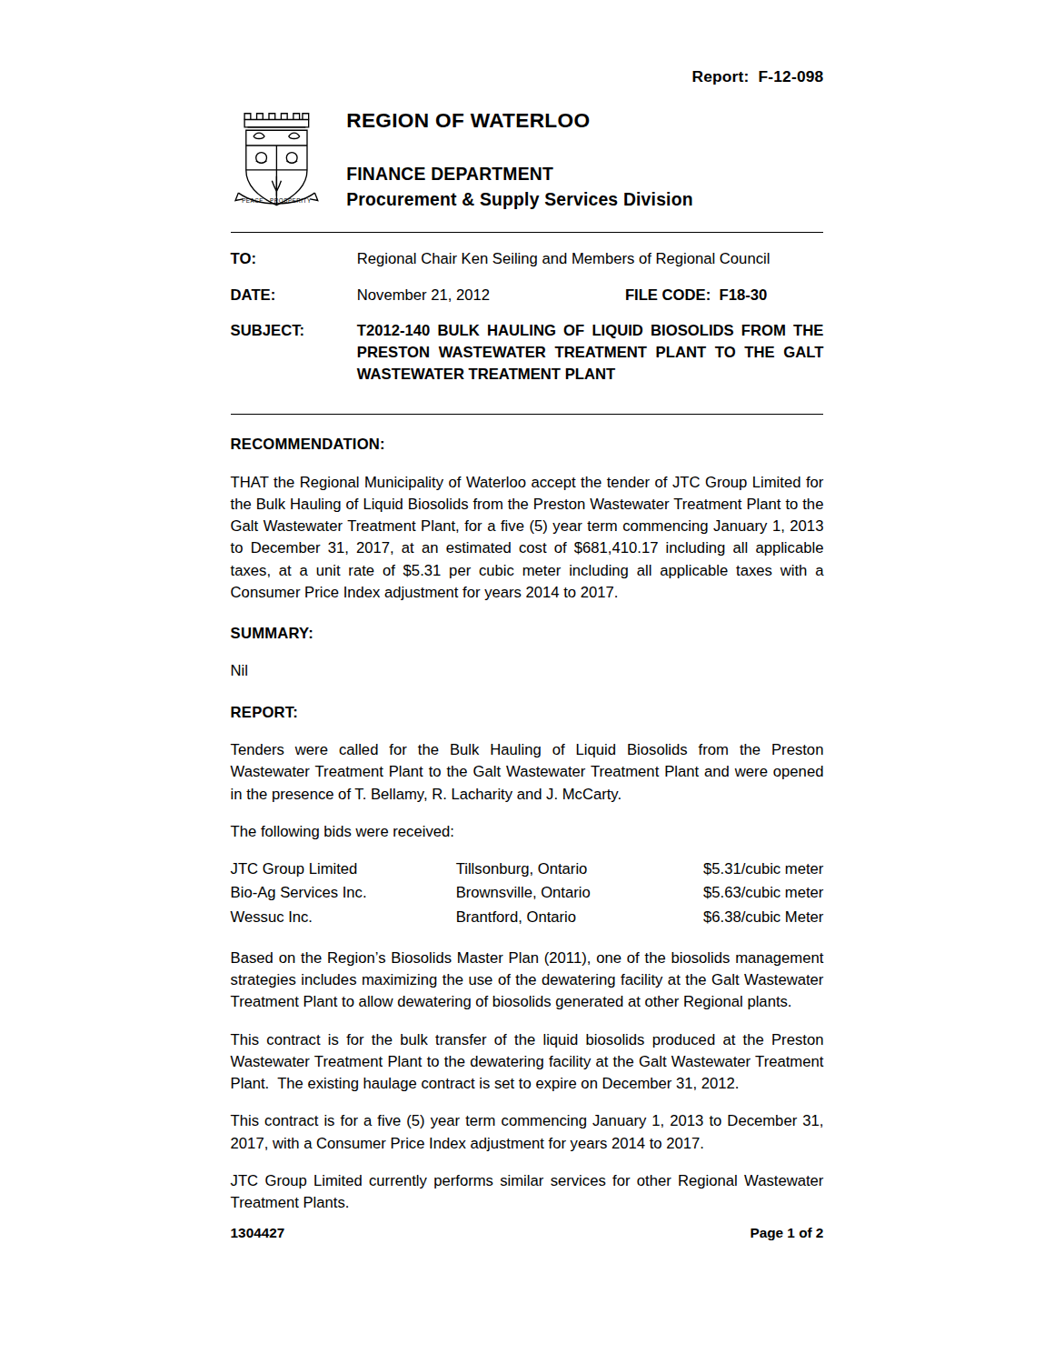Report: F-12-098
PEACE · PROSPERITY
REGION OF WATERLOO
FINANCE DEPARTMENT
Procurement & Supply Services Division
| TO: | Regional Chair Ken Seiling and Members of Regional Council |
| DATE: | November 21, 2012 FILE CODE: F18-30 |
| SUBJECT: | T2012-140 BULK HAULING OF LIQUID BIOSOLIDS FROM THE PRESTON WASTEWATER TREATMENT PLANT TO THE GALT WASTEWATER TREATMENT PLANT |
RECOMMENDATION:
THAT the Regional Municipality of Waterloo accept the tender of JTC Group Limited for the Bulk Hauling of Liquid Biosolids from the Preston Wastewater Treatment Plant to the Galt Wastewater Treatment Plant, for a five (5) year term commencing January 1, 2013 to December 31, 2017, at an estimated cost of $681,410.17 including all applicable taxes, at a unit rate of $5.31 per cubic meter including all applicable taxes with a Consumer Price Index adjustment for years 2014 to 2017.
SUMMARY:
Nil
REPORT:
Tenders were called for the Bulk Hauling of Liquid Biosolids from the Preston Wastewater Treatment Plant to the Galt Wastewater Treatment Plant and were opened in the presence of T. Bellamy, R. Lacharity and J. McCarty.
The following bids were received:
| JTC Group Limited | Tillsonburg, Ontario | $5.31/cubic meter |
| Bio-Ag Services Inc. | Brownsville, Ontario | $5.63/cubic meter |
| Wessuc Inc. | Brantford, Ontario | $6.38/cubic Meter |
Based on the Region’s Biosolids Master Plan (2011), one of the biosolids management strategies includes maximizing the use of the dewatering facility at the Galt Wastewater Treatment Plant to allow dewatering of biosolids generated at other Regional plants.
This contract is for the bulk transfer of the liquid biosolids produced at the Preston Wastewater Treatment Plant to the dewatering facility at the Galt Wastewater Treatment Plant. The existing haulage contract is set to expire on December 31, 2012.
This contract is for a five (5) year term commencing January 1, 2013 to December 31, 2017, with a Consumer Price Index adjustment for years 2014 to 2017.
JTC Group Limited currently performs similar services for other Regional Wastewater Treatment Plants.
1304427 Page 1 of 2